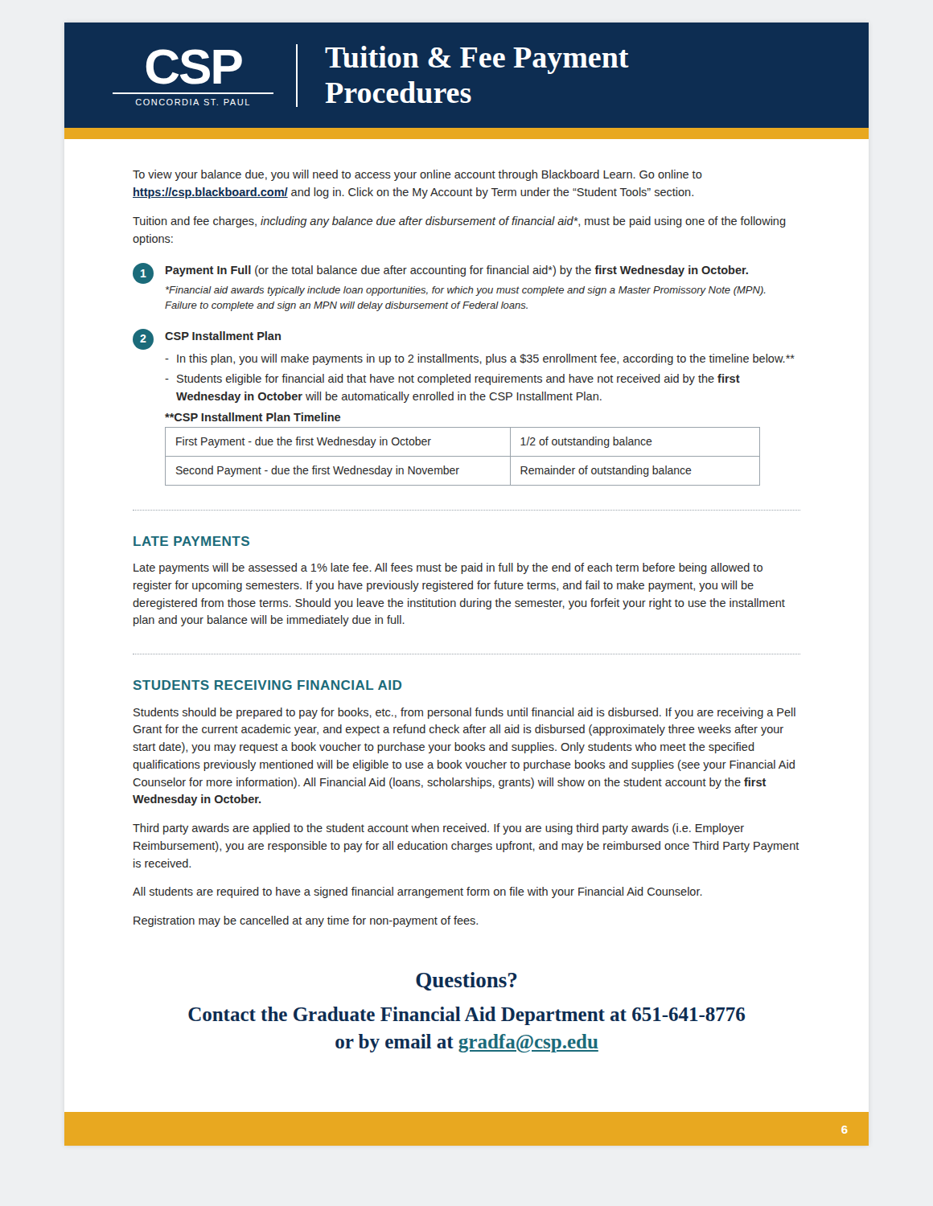CSP CONCORDIA ST. PAUL
Tuition & Fee Payment
Procedures
To view your balance due, you will need to access your online account through Blackboard Learn. Go online to https://csp.blackboard.com/ and log in. Click on the My Account by Term under the “Student Tools” section.
Tuition and fee charges, including any balance due after disbursement of financial aid*, must be paid using one of the following options:
1
Payment In Full (or the total balance due after accounting for financial aid*) by the first Wednesday in October.
*Financial aid awards typically include loan opportunities, for which you must complete and sign a Master Promissory Note (MPN). Failure to complete and sign an MPN will delay disbursement of Federal loans.
2
CSP Installment Plan
In this plan, you will make payments in up to 2 installments, plus a $35 enrollment fee, according to the timeline below.**
Students eligible for financial aid that have not completed requirements and have not received aid by the first Wednesday in October will be automatically enrolled in the CSP Installment Plan.
**CSP Installment Plan Timeline
| First Payment - due the first Wednesday in October | 1/2 of outstanding balance |
| Second Payment - due the first Wednesday in November | Remainder of outstanding balance |
Late Payments
Late payments will be assessed a 1% late fee. All fees must be paid in full by the end of each term before being allowed to register for upcoming semesters. If you have previously registered for future terms, and fail to make payment, you will be deregistered from those terms. Should you leave the institution during the semester, you forfeit your right to use the installment plan and your balance will be immediately due in full.
Students Receiving Financial Aid
Students should be prepared to pay for books, etc., from personal funds until financial aid is disbursed. If you are receiving a Pell Grant for the current academic year, and expect a refund check after all aid is disbursed (approximately three weeks after your start date), you may request a book voucher to purchase your books and supplies. Only students who meet the specified qualifications previously mentioned will be eligible to use a book voucher to purchase books and supplies (see your Financial Aid Counselor for more information). All Financial Aid (loans, scholarships, grants) will show on the student account by the first Wednesday in October.
Third party awards are applied to the student account when received. If you are using third party awards (i.e. Employer Reimbursement), you are responsible to pay for all education charges upfront, and may be reimbursed once Third Party Payment is received.
All students are required to have a signed financial arrangement form on file with your Financial Aid Counselor.
Registration may be cancelled at any time for non-payment of fees.
Questions?
Contact the Graduate Financial Aid Department at 651-641-8776
or by email at gradfa@csp.edu
6